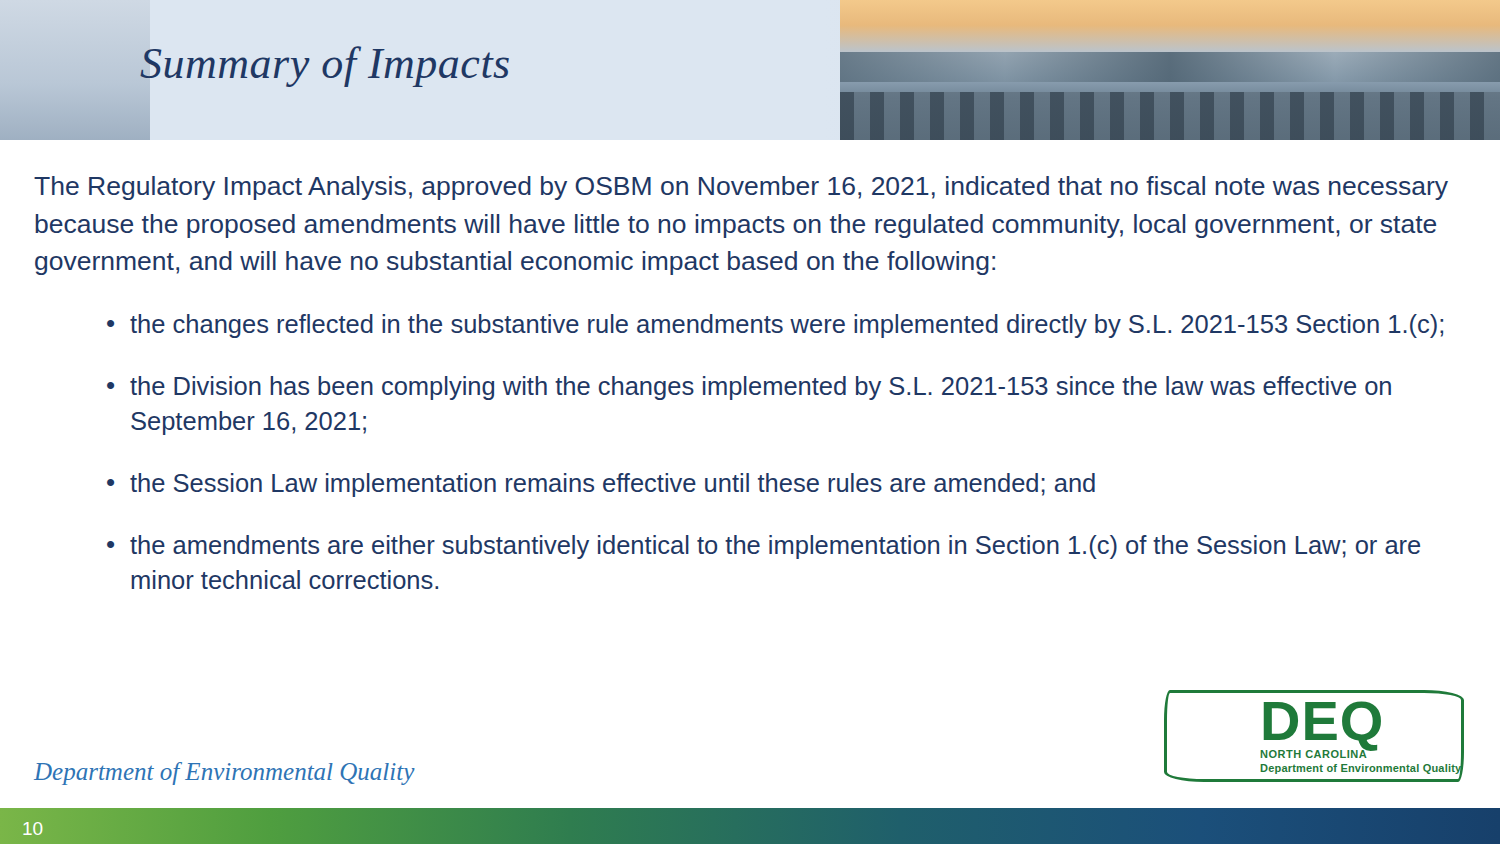Summary of Impacts
The Regulatory Impact Analysis, approved by OSBM on November 16, 2021, indicated that no fiscal note was necessary because the proposed amendments will have little to no impacts on the regulated community, local government, or state government, and will have no substantial economic impact based on the following:
the changes reflected in the substantive rule amendments were implemented directly by S.L. 2021-153 Section 1.(c);
the Division has been complying with the changes implemented by S.L. 2021-153 since the law was effective on September 16, 2021;
the Session Law implementation remains effective until these rules are amended; and
the amendments are either substantively identical to the implementation in Section 1.(c) of the Session Law; or are minor technical corrections.
Department of Environmental Quality
DEQ
NORTH CAROLINA
Department of Environmental Quality
10